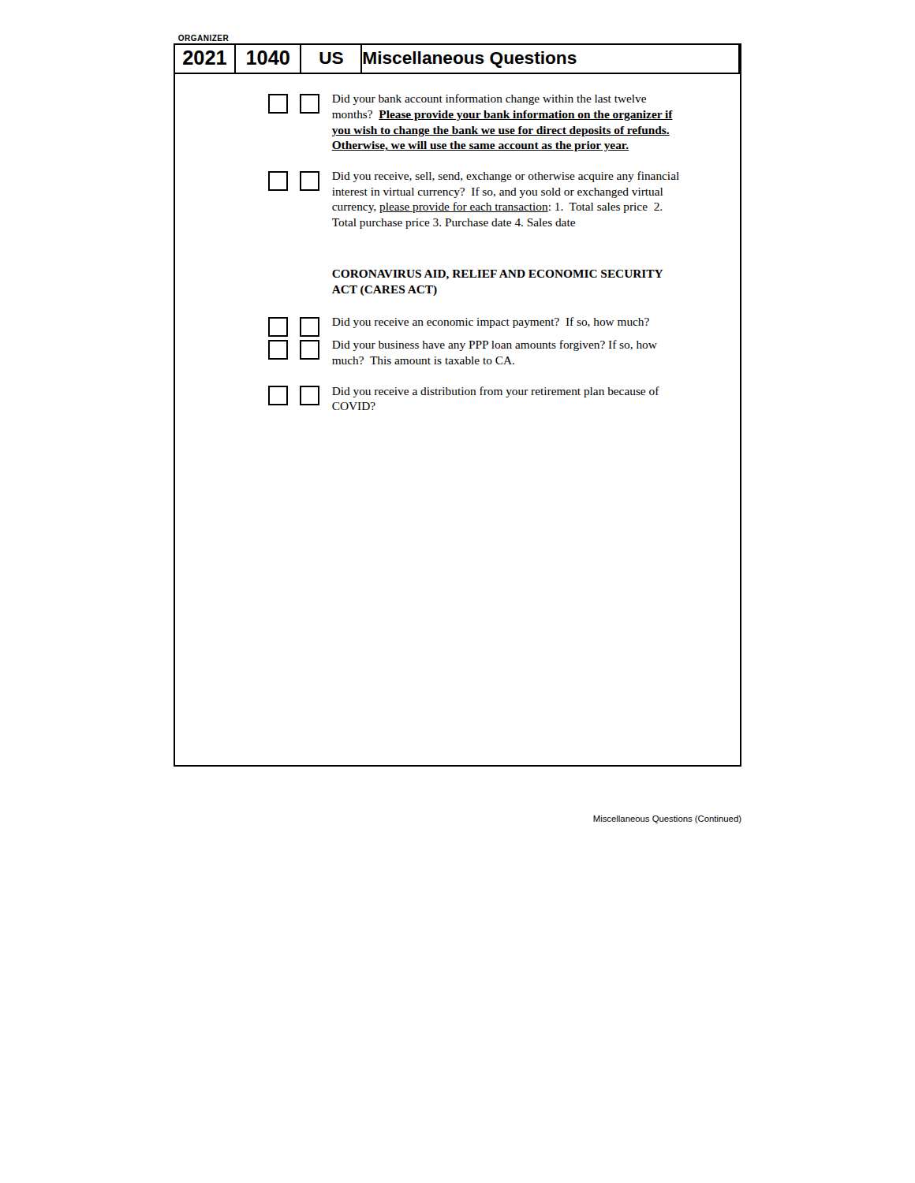ORGANIZER
| 2021 | 1040 | US | Miscellaneous Questions |
| | | | Did your bank account information change within the last twelve months? Please provide your bank information on the organizer if you wish to change the bank we use for direct deposits of refunds. Otherwise, we will use the same account as the prior year. |
| | | | Did you receive, sell, send, exchange or otherwise acquire any financial interest in virtual currency? If so, and you sold or exchanged virtual currency, please provide for each transaction : 1. Total sales price 2. Total purchase price 3. Purchase date 4. Sales date |
| | | | CORONAVIRUS AID, RELIEF AND ECONOMIC SECURITY ACT (CARES ACT) |
| | | | Did you receive an economic impact payment? If so, how much? |
| | | | Did your business have any PPP loan amounts forgiven? If so, how much? This amount is taxable to CA. |
| | | | Did you receive a distribution from your retirement plan because of COVID? |
Miscellaneous Questions (Continued)